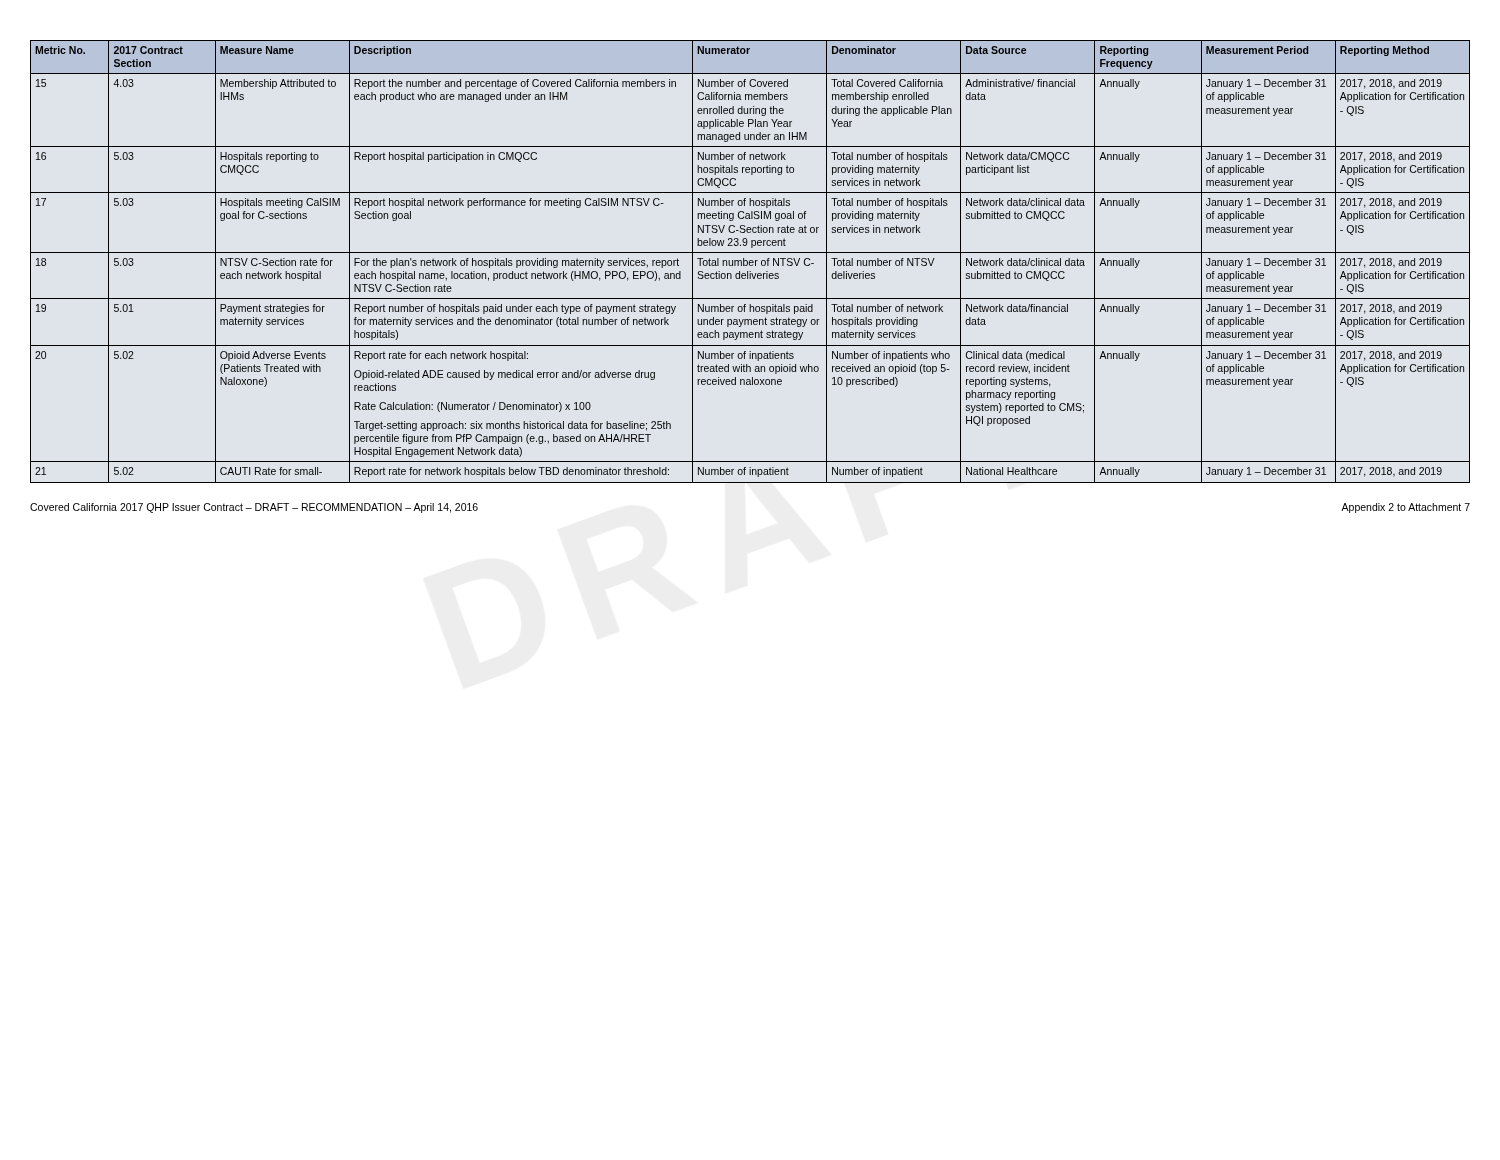DRAFT
| Metric No. | 2017 Contract Section | Measure Name | Description | Numerator | Denominator | Data Source | Reporting Frequency | Measurement Period | Reporting Method |
| --- | --- | --- | --- | --- | --- | --- | --- | --- | --- |
| 15 | 4.03 | Membership Attributed to IHMs | Report the number and percentage of Covered California members in each product who are managed under an IHM | Number of Covered California members enrolled during the applicable Plan Year managed under an IHM | Total Covered California membership enrolled during the applicable Plan Year | Administrative/ financial data | Annually | January 1 – December 31 of applicable measurement year | 2017, 2018, and 2019 Application for Certification - QIS |
| 16 | 5.03 | Hospitals reporting to CMQCC | Report hospital participation in CMQCC | Number of network hospitals reporting to CMQCC | Total number of hospitals providing maternity services in network | Network data/CMQCC participant list | Annually | January 1 – December 31 of applicable measurement year | 2017, 2018, and 2019 Application for Certification - QIS |
| 17 | 5.03 | Hospitals meeting CalSIM goal for C-sections | Report hospital network performance for meeting CalSIM NTSV C-Section goal | Number of hospitals meeting CalSIM goal of NTSV C-Section rate at or below 23.9 percent | Total number of hospitals providing maternity services in network | Network data/clinical data submitted to CMQCC | Annually | January 1 – December 31 of applicable measurement year | 2017, 2018, and 2019 Application for Certification - QIS |
| 18 | 5.03 | NTSV C-Section rate for each network hospital | For the plan's network of hospitals providing maternity services, report each hospital name, location, product network (HMO, PPO, EPO), and NTSV C-Section rate | Total number of NTSV C-Section deliveries | Total number of NTSV deliveries | Network data/clinical data submitted to CMQCC | Annually | January 1 – December 31 of applicable measurement year | 2017, 2018, and 2019 Application for Certification - QIS |
| 19 | 5.01 | Payment strategies for maternity services | Report number of hospitals paid under each type of payment strategy for maternity services and the denominator (total number of network hospitals) | Number of hospitals paid under payment strategy or each payment strategy | Total number of network hospitals providing maternity services | Network data/financial data | Annually | January 1 – December 31 of applicable measurement year | 2017, 2018, and 2019 Application for Certification - QIS |
| 20 | 5.02 | Opioid Adverse Events (Patients Treated with Naloxone) | Report rate for each network hospital: Opioid-related ADE caused by medical error and/or adverse drug reactions Rate Calculation: (Numerator / Denominator) x 100 Target-setting approach: six months historical data for baseline; 25th percentile figure from PfP Campaign (e.g., based on AHA/HRET Hospital Engagement Network data) | Number of inpatients treated with an opioid who received naloxone | Number of inpatients who received an opioid (top 5-10 prescribed) | Clinical data (medical record review, incident reporting systems, pharmacy reporting system) reported to CMS; HQI proposed | Annually | January 1 – December 31 of applicable measurement year | 2017, 2018, and 2019 Application for Certification - QIS |
| 21 | 5.02 | CAUTI Rate for small- | Report rate for network hospitals below TBD denominator threshold: | Number of inpatient | Number of inpatient | National Healthcare | Annually | January 1 – December 31 | 2017, 2018, and 2019 |
Covered California 2017 QHP Issuer Contract – DRAFT – RECOMMENDATION – April 14, 2016 Appendix 2 to Attachment 7